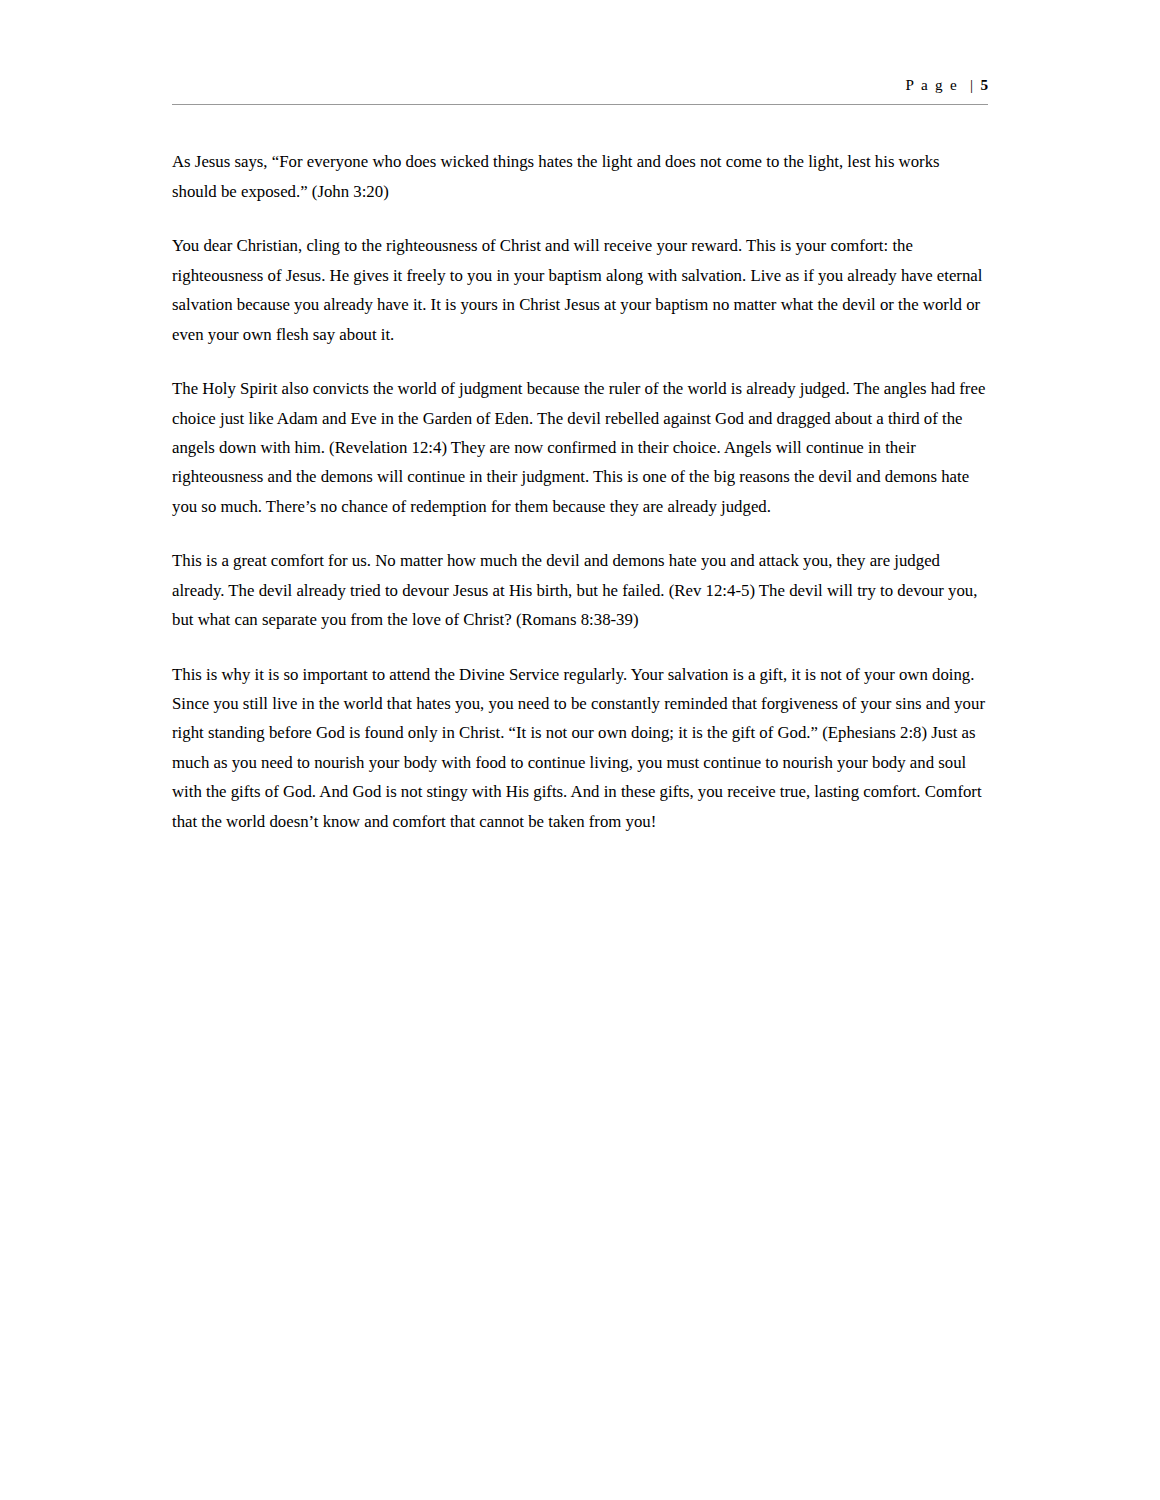P a g e | 5
As Jesus says, “For everyone who does wicked things hates the light and does not come to the light, lest his works should be exposed.” (John 3:20)
You dear Christian, cling to the righteousness of Christ and will receive your reward. This is your comfort: the righteousness of Jesus. He gives it freely to you in your baptism along with salvation. Live as if you already have eternal salvation because you already have it. It is yours in Christ Jesus at your baptism no matter what the devil or the world or even your own flesh say about it.
The Holy Spirit also convicts the world of judgment because the ruler of the world is already judged. The angles had free choice just like Adam and Eve in the Garden of Eden. The devil rebelled against God and dragged about a third of the angels down with him. (Revelation 12:4) They are now confirmed in their choice. Angels will continue in their righteousness and the demons will continue in their judgment. This is one of the big reasons the devil and demons hate you so much. There’s no chance of redemption for them because they are already judged.
This is a great comfort for us. No matter how much the devil and demons hate you and attack you, they are judged already. The devil already tried to devour Jesus at His birth, but he failed. (Rev 12:4-5) The devil will try to devour you, but what can separate you from the love of Christ? (Romans 8:38-39)
This is why it is so important to attend the Divine Service regularly. Your salvation is a gift, it is not of your own doing. Since you still live in the world that hates you, you need to be constantly reminded that forgiveness of your sins and your right standing before God is found only in Christ. “It is not our own doing; it is the gift of God.” (Ephesians 2:8) Just as much as you need to nourish your body with food to continue living, you must continue to nourish your body and soul with the gifts of God. And God is not stingy with His gifts. And in these gifts, you receive true, lasting comfort. Comfort that the world doesn’t know and comfort that cannot be taken from you!